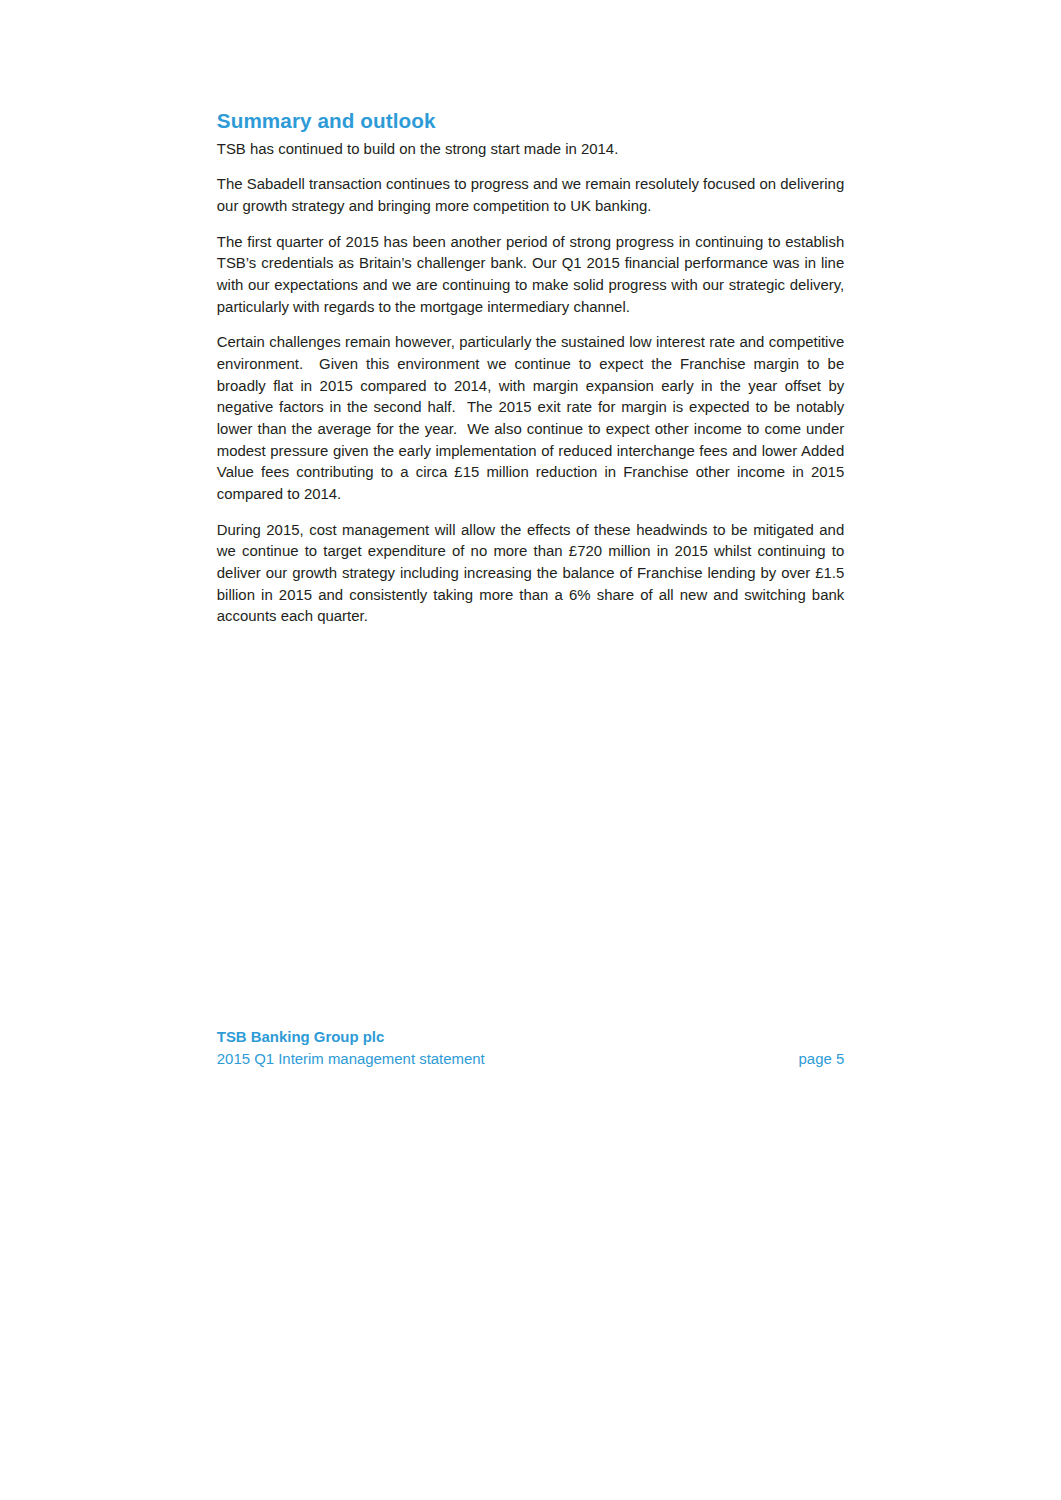Summary and outlook
TSB has continued to build on the strong start made in 2014.
The Sabadell transaction continues to progress and we remain resolutely focused on delivering our growth strategy and bringing more competition to UK banking.
The first quarter of 2015 has been another period of strong progress in continuing to establish TSB’s credentials as Britain’s challenger bank. Our Q1 2015 financial performance was in line with our expectations and we are continuing to make solid progress with our strategic delivery, particularly with regards to the mortgage intermediary channel.
Certain challenges remain however, particularly the sustained low interest rate and competitive environment. Given this environment we continue to expect the Franchise margin to be broadly flat in 2015 compared to 2014, with margin expansion early in the year offset by negative factors in the second half. The 2015 exit rate for margin is expected to be notably lower than the average for the year. We also continue to expect other income to come under modest pressure given the early implementation of reduced interchange fees and lower Added Value fees contributing to a circa £15 million reduction in Franchise other income in 2015 compared to 2014.
During 2015, cost management will allow the effects of these headwinds to be mitigated and we continue to target expenditure of no more than £720 million in 2015 whilst continuing to deliver our growth strategy including increasing the balance of Franchise lending by over £1.5 billion in 2015 and consistently taking more than a 6% share of all new and switching bank accounts each quarter.
TSB Banking Group plc
2015 Q1 Interim management statement page 5